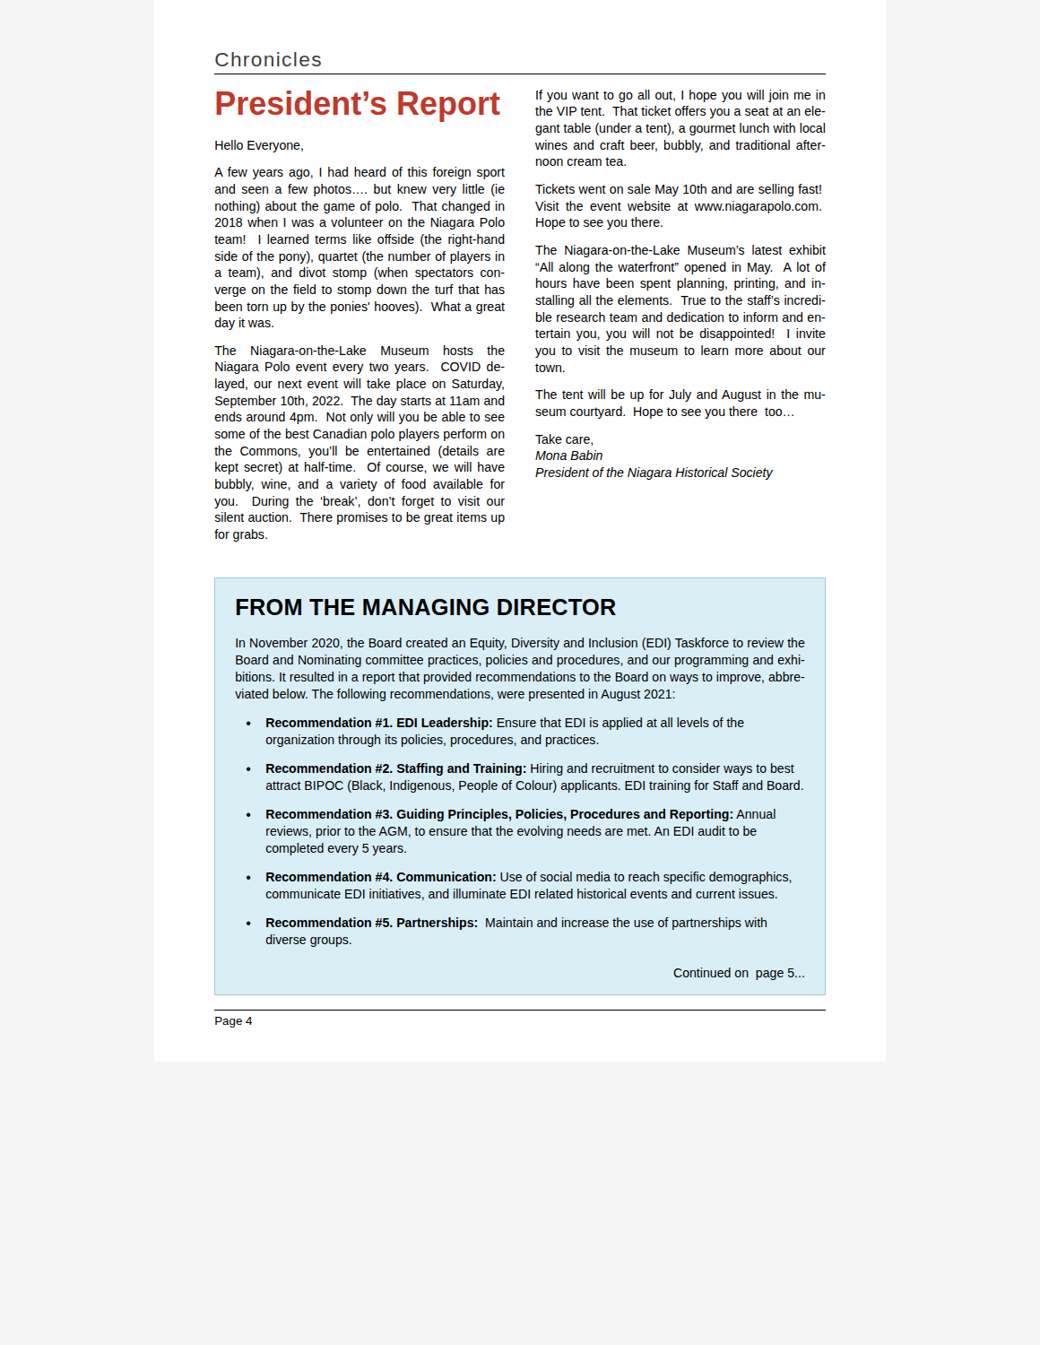Chronicles
President’s Report
Hello Everyone,
A few years ago, I had heard of this foreign sport and seen a few photos…. but knew very little (ie nothing) about the game of polo. That changed in 2018 when I was a volunteer on the Niagara Polo team! I learned terms like offside (the right-hand side of the pony), quartet (the number of players in a team), and divot stomp (when spectators converge on the field to stomp down the turf that has been torn up by the ponies' hooves). What a great day it was.
The Niagara-on-the-Lake Museum hosts the Niagara Polo event every two years. COVID delayed, our next event will take place on Saturday, September 10th, 2022. The day starts at 11am and ends around 4pm. Not only will you be able to see some of the best Canadian polo players perform on the Commons, you’ll be entertained (details are kept secret) at half-time. Of course, we will have bubbly, wine, and a variety of food available for you. During the ‘break’, don’t forget to visit our silent auction. There promises to be great items up for grabs.
If you want to go all out, I hope you will join me in the VIP tent. That ticket offers you a seat at an elegant table (under a tent), a gourmet lunch with local wines and craft beer, bubbly, and traditional afternoon cream tea.
Tickets went on sale May 10th and are selling fast! Visit the event website at www.niagarapolo.com. Hope to see you there.
The Niagara-on-the-Lake Museum’s latest exhibit “All along the waterfront” opened in May. A lot of hours have been spent planning, printing, and installing all the elements. True to the staff’s incredible research team and dedication to inform and entertain you, you will not be disappointed! I invite you to visit the museum to learn more about our town.
The tent will be up for July and August in the museum courtyard. Hope to see you there too…
Take care,
Mona Babin
President of the Niagara Historical Society
FROM THE MANAGING DIRECTOR
In November 2020, the Board created an Equity, Diversity and Inclusion (EDI) Taskforce to review the Board and Nominating committee practices, policies and procedures, and our programming and exhibitions. It resulted in a report that provided recommendations to the Board on ways to improve, abbreviated below. The following recommendations, were presented in August 2021:
Recommendation #1. EDI Leadership: Ensure that EDI is applied at all levels of the organization through its policies, procedures, and practices.
Recommendation #2. Staffing and Training: Hiring and recruitment to consider ways to best attract BIPOC (Black, Indigenous, People of Colour) applicants. EDI training for Staff and Board.
Recommendation #3. Guiding Principles, Policies, Procedures and Reporting: Annual reviews, prior to the AGM, to ensure that the evolving needs are met. An EDI audit to be completed every 5 years.
Recommendation #4. Communication: Use of social media to reach specific demographics, communicate EDI initiatives, and illuminate EDI related historical events and current issues.
Recommendation #5. Partnerships: Maintain and increase the use of partnerships with diverse groups.
Continued on page 5...
Page 4